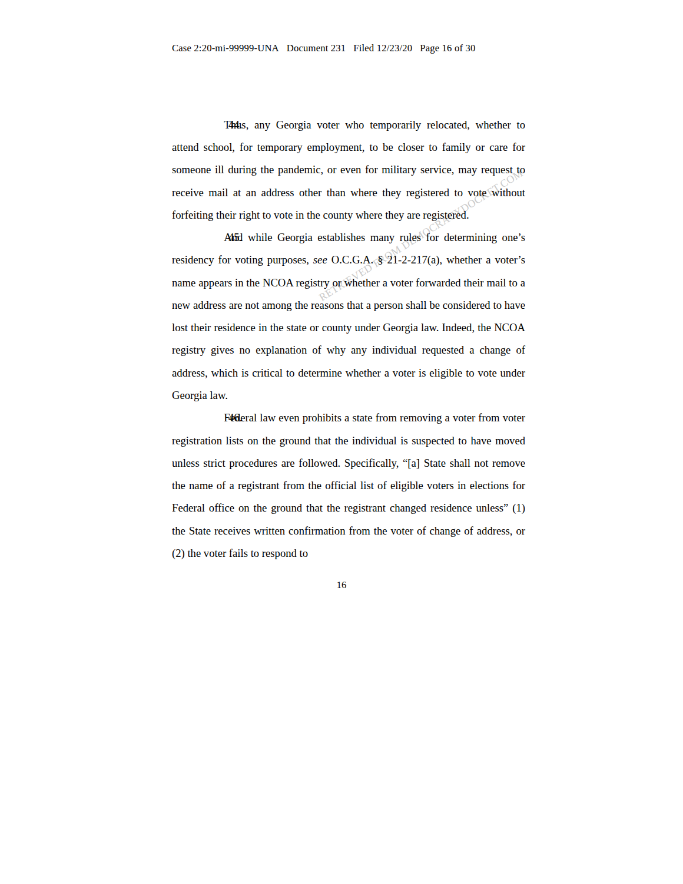Case 2:20-mi-99999-UNA Document 231 Filed 12/23/20 Page 16 of 30
RETRIEVED FROM DEMOCRACYDOCKET.COM
44. Thus, any Georgia voter who temporarily relocated, whether to attend school, for temporary employment, to be closer to family or care for someone ill during the pandemic, or even for military service, may request to receive mail at an address other than where they registered to vote without forfeiting their right to vote in the county where they are registered.
45. And while Georgia establishes many rules for determining one’s residency for voting purposes, see O.C.G.A. § 21-2-217(a), whether a voter’s name appears in the NCOA registry or whether a voter forwarded their mail to a new address are not among the reasons that a person shall be considered to have lost their residence in the state or county under Georgia law. Indeed, the NCOA registry gives no explanation of why any individual requested a change of address, which is critical to determine whether a voter is eligible to vote under Georgia law.
46. Federal law even prohibits a state from removing a voter from voter registration lists on the ground that the individual is suspected to have moved unless strict procedures are followed. Specifically, “[a] State shall not remove the name of a registrant from the official list of eligible voters in elections for Federal office on the ground that the registrant changed residence unless” (1) the State receives written confirmation from the voter of change of address, or (2) the voter fails to respond to
16